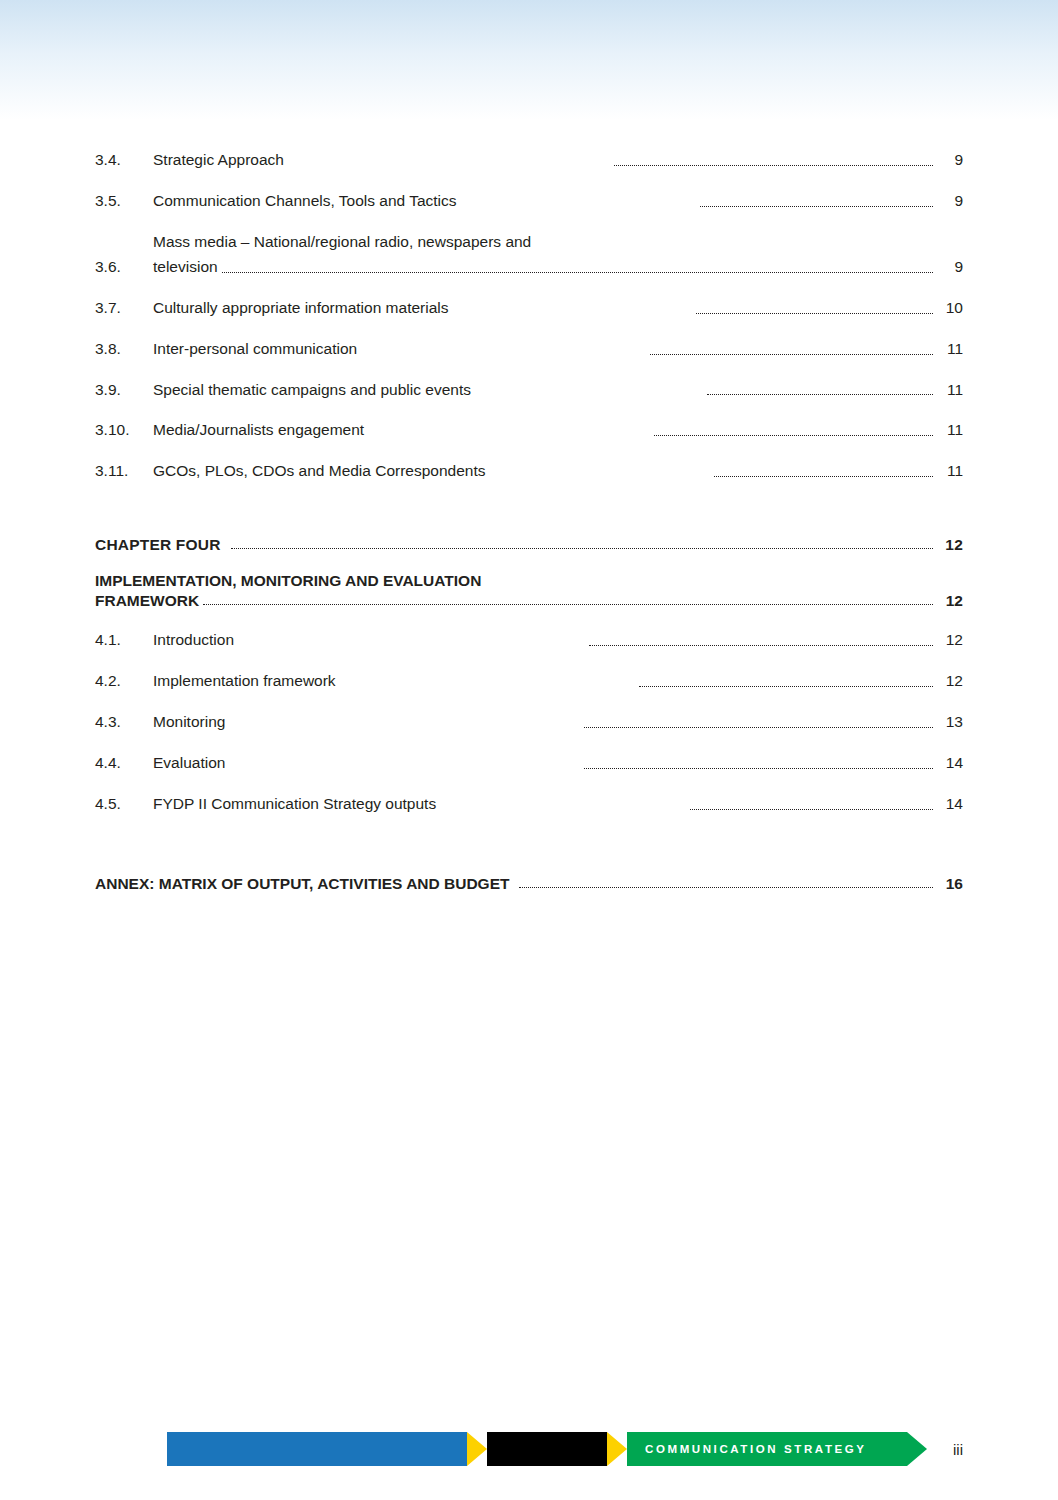3.4. Strategic Approach 9
3.5. Communication Channels, Tools and Tactics 9
3.6. Mass media – National/regional radio, newspapers and television 9
3.7. Culturally appropriate information materials 10
3.8. Inter-personal communication 11
3.9. Special thematic campaigns and public events 11
3.10. Media/Journalists engagement 11
3.11. GCOs, PLOs, CDOs and Media Correspondents 11
CHAPTER FOUR 12
IMPLEMENTATION, MONITORING AND EVALUATION
FRAMEWORK 12
4.1. Introduction 12
4.2. Implementation framework 12
4.3. Monitoring 13
4.4. Evaluation 14
4.5. FYDP II Communication Strategy outputs 14
ANNEX: MATRIX OF OUTPUT, ACTIVITIES AND BUDGET 16
COMMUNICATION STRATEGY
iii